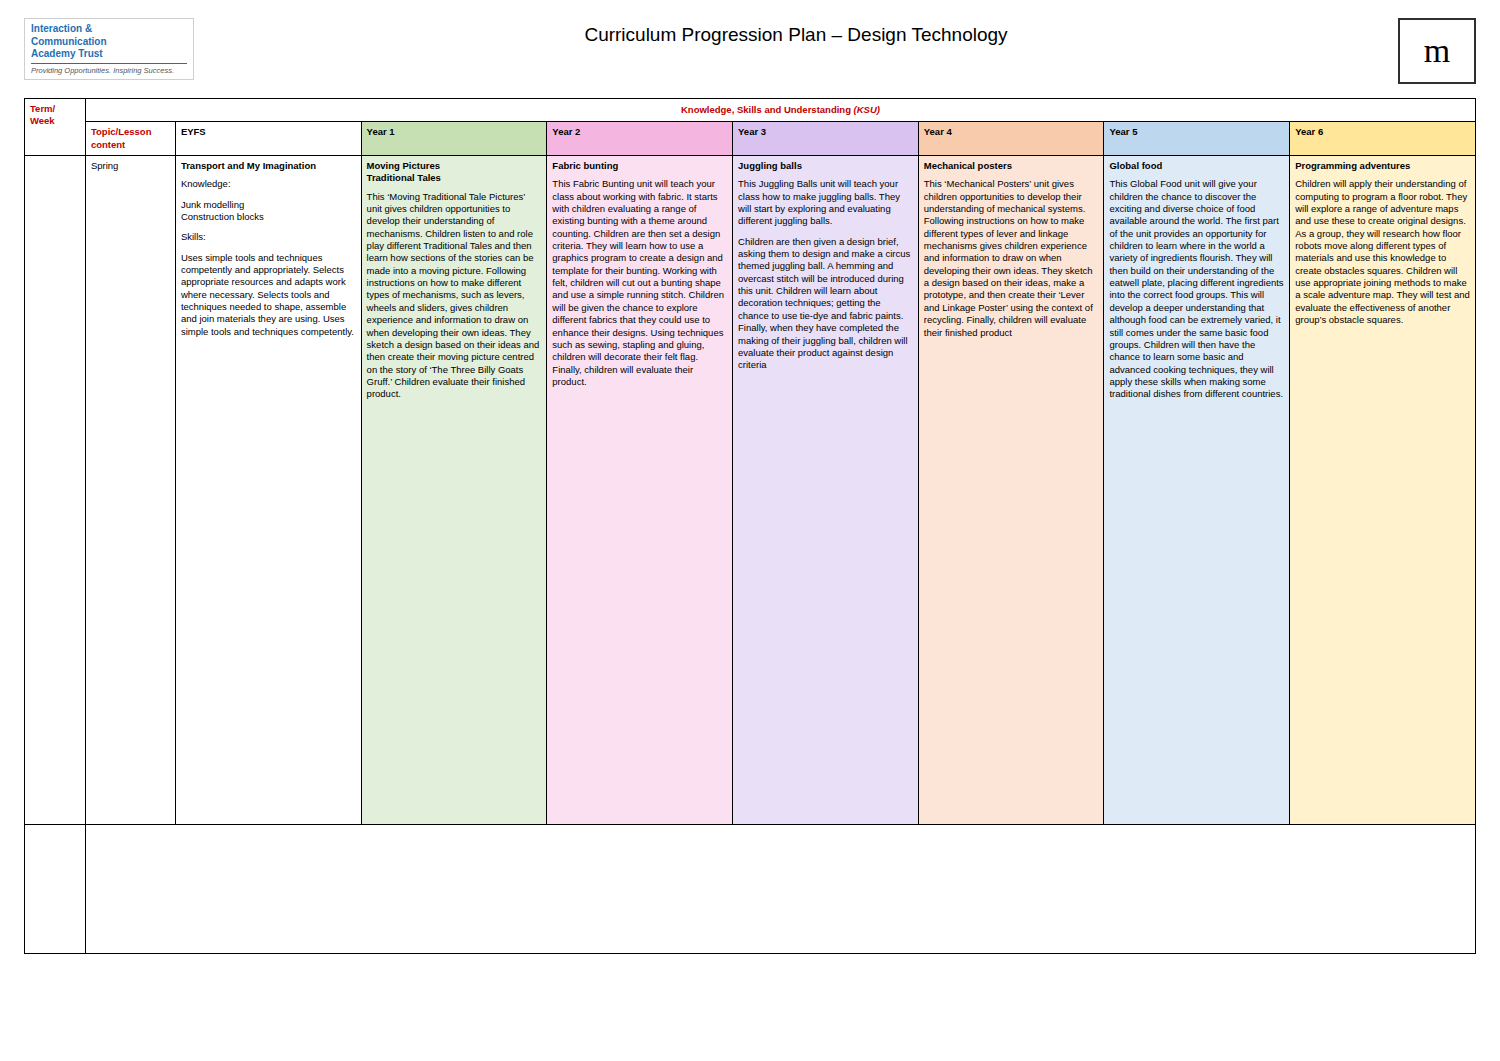Interaction &
Communication
Academy Trust
Providing Opportunities. Inspiring Success.
Curriculum Progression Plan – Design Technology
m
| Term/ Week | Knowledge, Skills and Understanding (KSU) |
| Topic/Lesson content | EYFS | Year 1 | Year 2 | Year 3 | Year 4 | Year 5 | Year 6 |
| | Spring | Transport and My Imagination Knowledge: Junk modelling Construction blocks Skills: Uses simple tools and techniques competently and appropriately. Selects appropriate resources and adapts work where necessary. Selects tools and techniques needed to shape, assemble and join materials they are using. Uses simple tools and techniques competently. | Moving Pictures Traditional Tales This ‘Moving Traditional Tale Pictures’ unit gives children opportunities to develop their understanding of mechanisms. Children listen to and role play different Traditional Tales and then learn how sections of the stories can be made into a moving picture. Following instructions on how to make different types of mechanisms, such as levers, wheels and sliders, gives children experience and information to draw on when developing their own ideas. They sketch a design based on their ideas and then create their moving picture centred on the story of ‘The Three Billy Goats Gruff.’ Children evaluate their finished product. | Fabric bunting This Fabric Bunting unit will teach your class about working with fabric. It starts with children evaluating a range of existing bunting with a theme around counting. Children are then set a design criteria. They will learn how to use a graphics program to create a design and template for their bunting. Working with felt, children will cut out a bunting shape and use a simple running stitch. Children will be given the chance to explore different fabrics that they could use to enhance their designs. Using techniques such as sewing, stapling and gluing, children will decorate their felt flag. Finally, children will evaluate their product. | Juggling balls This Juggling Balls unit will teach your class how to make juggling balls. They will start by exploring and evaluating different juggling balls. Children are then given a design brief, asking them to design and make a circus themed juggling ball. A hemming and overcast stitch will be introduced during this unit. Children will learn about decoration techniques; getting the chance to use tie-dye and fabric paints. Finally, when they have completed the making of their juggling ball, children will evaluate their product against design criteria | Mechanical posters This ‘Mechanical Posters’ unit gives children opportunities to develop their understanding of mechanical systems. Following instructions on how to make different types of lever and linkage mechanisms gives children experience and information to draw on when developing their own ideas. They sketch a design based on their ideas, make a prototype, and then create their ‘Lever and Linkage Poster’ using the context of recycling. Finally, children will evaluate their finished product | Global food This Global Food unit will give your children the chance to discover the exciting and diverse choice of food available around the world. The first part of the unit provides an opportunity for children to learn where in the world a variety of ingredients flourish. They will then build on their understanding of the eatwell plate, placing different ingredients into the correct food groups. This will develop a deeper understanding that although food can be extremely varied, it still comes under the same basic food groups. Children will then have the chance to learn some basic and advanced cooking techniques, they will apply these skills when making some traditional dishes from different countries. | Programming adventures Children will apply their understanding of computing to program a floor robot. They will explore a range of adventure maps and use these to create original designs. As a group, they will research how floor robots move along different types of materials and use this knowledge to create obstacles squares. Children will use appropriate joining methods to make a scale adventure map. They will test and evaluate the effectiveness of another group’s obstacle squares. |